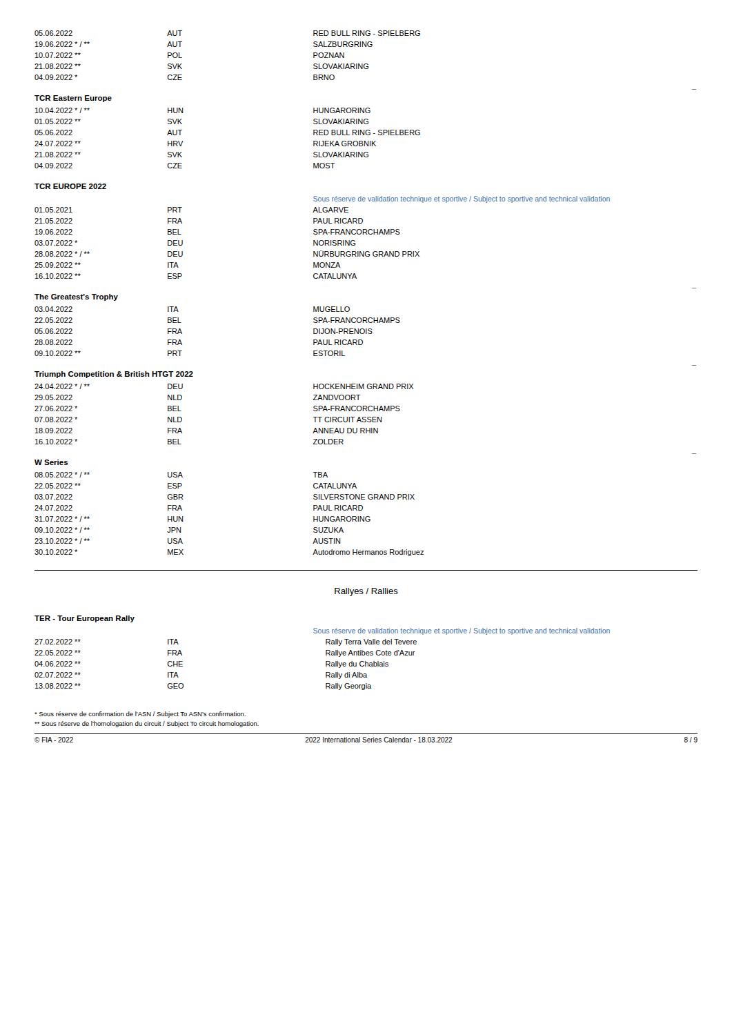| 05.06.2022 | AUT | RED BULL RING - SPIELBERG |
| 19.06.2022 * / ** | AUT | SALZBURGRING |
| 10.07.2022 ** | POL | POZNAN |
| 21.08.2022 ** | SVK | SLOVAKIARING |
| 04.09.2022 * | CZE | BRNO |
| TCR Eastern Europe | – |
| 10.04.2022 * / ** | HUN | HUNGARORING |
| 01.05.2022 ** | SVK | SLOVAKIARING |
| 05.06.2022 | AUT | RED BULL RING - SPIELBERG |
| 24.07.2022 ** | HRV | RIJEKA GROBNIK |
| 21.08.2022 ** | SVK | SLOVAKIARING |
| 04.09.2022 | CZE | MOST |
| TCR EUROPE 2022 |
| | Sous réserve de validation technique et sportive / Subject to sportive and technical validation |
| 01.05.2021 | PRT | ALGARVE |
| 21.05.2022 | FRA | PAUL RICARD |
| 19.06.2022 | BEL | SPA-FRANCORCHAMPS |
| 03.07.2022 * | DEU | NORISRING |
| 28.08.2022 * / ** | DEU | NÜRBURGRING GRAND PRIX |
| 25.09.2022 ** | ITA | MONZA |
| 16.10.2022 ** | ESP | CATALUNYA |
| The Greatest's Trophy | – |
| 03.04.2022 | ITA | MUGELLO |
| 22.05.2022 | BEL | SPA-FRANCORCHAMPS |
| 05.06.2022 | FRA | DIJON-PRENOIS |
| 28.08.2022 | FRA | PAUL RICARD |
| 09.10.2022 ** | PRT | ESTORIL |
| Triumph Competition & British HTGT 2022 | – |
| 24.04.2022 * / ** | DEU | HOCKENHEIM GRAND PRIX |
| 29.05.2022 | NLD | ZANDVOORT |
| 27.06.2022 * | BEL | SPA-FRANCORCHAMPS |
| 07.08.2022 * | NLD | TT CIRCUIT ASSEN |
| 18.09.2022 | FRA | ANNEAU DU RHIN |
| 16.10.2022 * | BEL | ZOLDER |
| W Series | – |
| 08.05.2022 * / ** | USA | TBA |
| 22.05.2022 ** | ESP | CATALUNYA |
| 03.07.2022 | GBR | SILVERSTONE GRAND PRIX |
| 24.07.2022 | FRA | PAUL RICARD |
| 31.07.2022 * / ** | HUN | HUNGARORING |
| 09.10.2022 * / ** | JPN | SUZUKA |
| 23.10.2022 * / ** | USA | AUSTIN |
| 30.10.2022 * | MEX | Autodromo Hermanos Rodriguez |
Rallyes / Rallies
| TER - Tour European Rally |
| | Sous réserve de validation technique et sportive / Subject to sportive and technical validation |
| 27.02.2022 ** | ITA | Rally Terra Valle del Tevere |
| 22.05.2022 ** | FRA | Rallye Antibes Cote d'Azur |
| 04.06.2022 ** | CHE | Rallye du Chablais |
| 02.07.2022 ** | ITA | Rally di Alba |
| 13.08.2022 ** | GEO | Rally Georgia |
* Sous réserve de confirmation de l'ASN / Subject To ASN's confirmation.
** Sous réserve de l'homologation du circuit / Subject To circuit homologation.
© FIA - 2022
2022 International Series Calendar - 18.03.2022
8 / 9